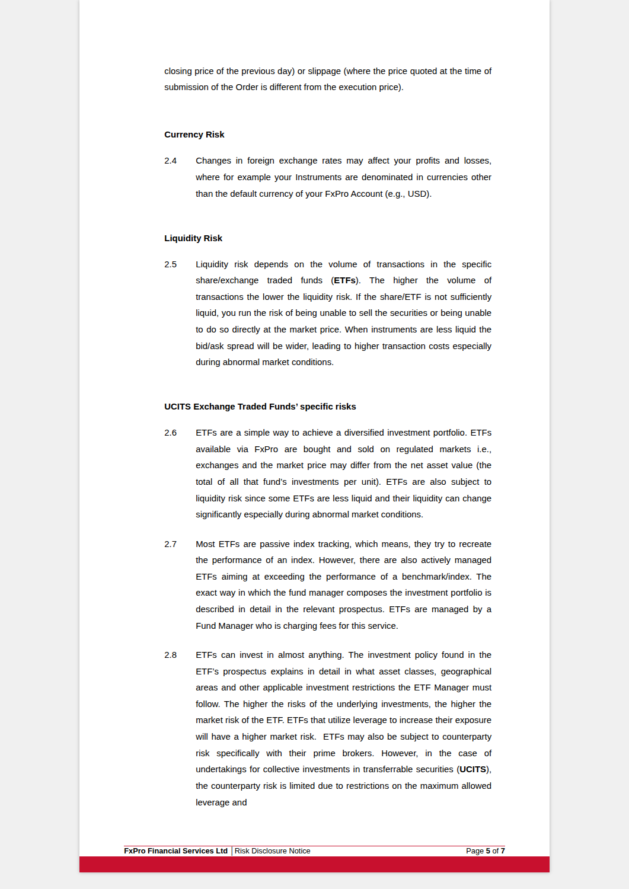closing price of the previous day) or slippage (where the price quoted at the time of submission of the Order is different from the execution price).
Currency Risk
2.4
Changes in foreign exchange rates may affect your profits and losses, where for example your Instruments are denominated in currencies other than the default currency of your FxPro Account (e.g., USD).
Liquidity Risk
2.5
Liquidity risk depends on the volume of transactions in the specific share/exchange traded funds (ETFs). The higher the volume of transactions the lower the liquidity risk. If the share/ETF is not sufficiently liquid, you run the risk of being unable to sell the securities or being unable to do so directly at the market price. When instruments are less liquid the bid/ask spread will be wider, leading to higher transaction costs especially during abnormal market conditions.
UCITS Exchange Traded Funds’ specific risks
2.6
ETFs are a simple way to achieve a diversified investment portfolio. ETFs available via FxPro are bought and sold on regulated markets i.e., exchanges and the market price may differ from the net asset value (the total of all that fund’s investments per unit). ETFs are also subject to liquidity risk since some ETFs are less liquid and their liquidity can change significantly especially during abnormal market conditions.
2.7
Most ETFs are passive index tracking, which means, they try to recreate the performance of an index. However, there are also actively managed ETFs aiming at exceeding the performance of a benchmark/index. The exact way in which the fund manager composes the investment portfolio is described in detail in the relevant prospectus. ETFs are managed by a Fund Manager who is charging fees for this service.
2.8
ETFs can invest in almost anything. The investment policy found in the ETF’s prospectus explains in detail in what asset classes, geographical areas and other applicable investment restrictions the ETF Manager must follow. The higher the risks of the underlying investments, the higher the market risk of the ETF. ETFs that utilize leverage to increase their exposure will have a higher market risk. ETFs may also be subject to counterparty risk specifically with their prime brokers. However, in the case of undertakings for collective investments in transferrable securities (UCITS), the counterparty risk is limited due to restrictions on the maximum allowed leverage and
FxPro Financial Services Ltd │Risk Disclosure Notice Page 5 of 7